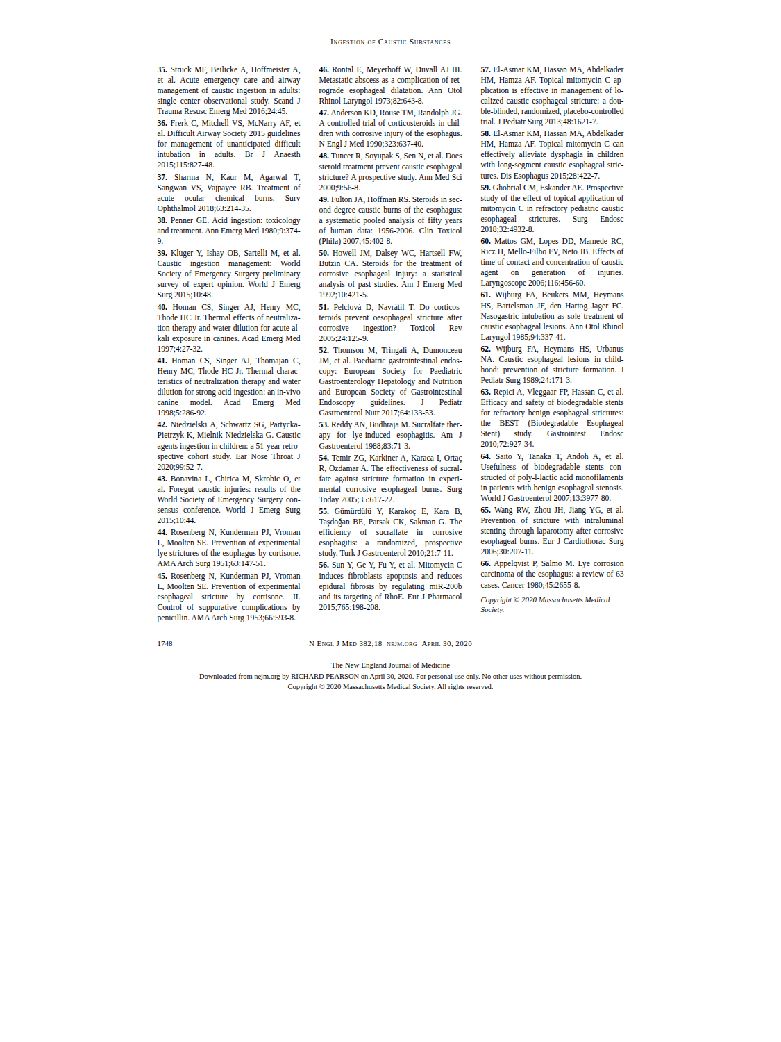Ingestion of Caustic Substances
35. Struck MF, Beilicke A, Hoffmeister A, et al. Acute emergency care and airway management of caustic ingestion in adults: single center observational study. Scand J Trauma Resusc Emerg Med 2016;24:45.
36. Frerk C, Mitchell VS, McNarry AF, et al. Difficult Airway Society 2015 guidelines for management of unanticipated difficult intubation in adults. Br J Anaesth 2015;115:827-48.
37. Sharma N, Kaur M, Agarwal T, Sangwan VS, Vajpayee RB. Treatment of acute ocular chemical burns. Surv Ophthalmol 2018;63:214-35.
38. Penner GE. Acid ingestion: toxicology and treatment. Ann Emerg Med 1980;9:374-9.
39. Kluger Y, Ishay OB, Sartelli M, et al. Caustic ingestion management: World Society of Emergency Surgery preliminary survey of expert opinion. World J Emerg Surg 2015;10:48.
40. Homan CS, Singer AJ, Henry MC, Thode HC Jr. Thermal effects of neutralization therapy and water dilution for acute alkali exposure in canines. Acad Emerg Med 1997;4:27-32.
41. Homan CS, Singer AJ, Thomajan C, Henry MC, Thode HC Jr. Thermal characteristics of neutralization therapy and water dilution for strong acid ingestion: an in-vivo canine model. Acad Emerg Med 1998;5:286-92.
42. Niedzielski A, Schwartz SG, Partycka-Pietrzyk K, Mielnik-Niedzielska G. Caustic agents ingestion in children: a 51-year retrospective cohort study. Ear Nose Throat J 2020;99:52-7.
43. Bonavina L, Chirica M, Skrobic O, et al. Foregut caustic injuries: results of the World Society of Emergency Surgery consensus conference. World J Emerg Surg 2015;10:44.
44. Rosenberg N, Kunderman PJ, Vroman L, Moolten SE. Prevention of experimental lye strictures of the esophagus by cortisone. AMA Arch Surg 1951;63:147-51.
45. Rosenberg N, Kunderman PJ, Vroman L, Moolten SE. Prevention of experimental esophageal stricture by cortisone. II. Control of suppurative complications by penicillin. AMA Arch Surg 1953;66:593-8.
46. Rontal E, Meyerhoff W, Duvall AJ III. Metastatic abscess as a complication of retrograde esophageal dilatation. Ann Otol Rhinol Laryngol 1973;82:643-8.
47. Anderson KD, Rouse TM, Randolph JG. A controlled trial of corticosteroids in children with corrosive injury of the esophagus. N Engl J Med 1990;323:637-40.
48. Tuncer R, Soyupak S, Sen N, et al. Does steroid treatment prevent caustic esophageal stricture? A prospective study. Ann Med Sci 2000;9:56-8.
49. Fulton JA, Hoffman RS. Steroids in second degree caustic burns of the esophagus: a systematic pooled analysis of fifty years of human data: 1956-2006. Clin Toxicol (Phila) 2007;45:402-8.
50. Howell JM, Dalsey WC, Hartsell FW, Butzin CA. Steroids for the treatment of corrosive esophageal injury: a statistical analysis of past studies. Am J Emerg Med 1992;10:421-5.
51. Pelclová D, Navrátil T. Do corticosteroids prevent oesophageal stricture after corrosive ingestion? Toxicol Rev 2005;24:125-9.
52. Thomson M, Tringali A, Dumonceau JM, et al. Paediatric gastrointestinal endoscopy: European Society for Paediatric Gastroenterology Hepatology and Nutrition and European Society of Gastrointestinal Endoscopy guidelines. J Pediatr Gastroenterol Nutr 2017;64:133-53.
53. Reddy AN, Budhraja M. Sucralfate therapy for lye-induced esophagitis. Am J Gastroenterol 1988;83:71-3.
54. Temir ZG, Karkiner A, Karaca I, Ortaç R, Ozdamar A. The effectiveness of sucralfate against stricture formation in experimental corrosive esophageal burns. Surg Today 2005;35:617-22.
55. Gümürdülü Y, Karakoç E, Kara B, Taşdoğan BE, Parsak CK, Sakman G. The efficiency of sucralfate in corrosive esophagitis: a randomized, prospective study. Turk J Gastroenterol 2010;21:7-11.
56. Sun Y, Ge Y, Fu Y, et al. Mitomycin C induces fibroblasts apoptosis and reduces epidural fibrosis by regulating miR-200b and its targeting of RhoE. Eur J Pharmacol 2015;765:198-208.
57. El-Asmar KM, Hassan MA, Abdelkader HM, Hamza AF. Topical mitomycin C application is effective in management of localized caustic esophageal stricture: a double-blinded, randomized, placebo-controlled trial. J Pediatr Surg 2013;48:1621-7.
58. El-Asmar KM, Hassan MA, Abdelkader HM, Hamza AF. Topical mitomycin C can effectively alleviate dysphagia in children with long-segment caustic esophageal strictures. Dis Esophagus 2015;28:422-7.
59. Ghobrial CM, Eskander AE. Prospective study of the effect of topical application of mitomycin C in refractory pediatric caustic esophageal strictures. Surg Endosc 2018;32:4932-8.
60. Mattos GM, Lopes DD, Mamede RC, Ricz H, Mello-Filho FV, Neto JB. Effects of time of contact and concentration of caustic agent on generation of injuries. Laryngoscope 2006;116:456-60.
61. Wijburg FA, Beukers MM, Heymans HS, Bartelsman JF, den Hartog Jager FC. Nasogastric intubation as sole treatment of caustic esophageal lesions. Ann Otol Rhinol Laryngol 1985;94:337-41.
62. Wijburg FA, Heymans HS, Urbanus NA. Caustic esophageal lesions in childhood: prevention of stricture formation. J Pediatr Surg 1989;24:171-3.
63. Repici A, Vleggaar FP, Hassan C, et al. Efficacy and safety of biodegradable stents for refractory benign esophageal strictures: the BEST (Biodegradable Esophageal Stent) study. Gastrointest Endosc 2010;72:927-34.
64. Saito Y, Tanaka T, Andoh A, et al. Usefulness of biodegradable stents constructed of poly-l-lactic acid monofilaments in patients with benign esophageal stenosis. World J Gastroenterol 2007;13:3977-80.
65. Wang RW, Zhou JH, Jiang YG, et al. Prevention of stricture with intraluminal stenting through laparotomy after corrosive esophageal burns. Eur J Cardiothorac Surg 2006;30:207-11.
66. Appelqvist P, Salmo M. Lye corrosion carcinoma of the esophagus: a review of 63 cases. Cancer 1980;45:2655-8.
Copyright © 2020 Massachusetts Medical Society.
1748
N Engl J Med 382;18 nejm.org April 30, 2020
The New England Journal of Medicine
Downloaded from nejm.org by RICHARD PEARSON on April 30, 2020. For personal use only. No other uses without permission.
Copyright © 2020 Massachusetts Medical Society. All rights reserved.